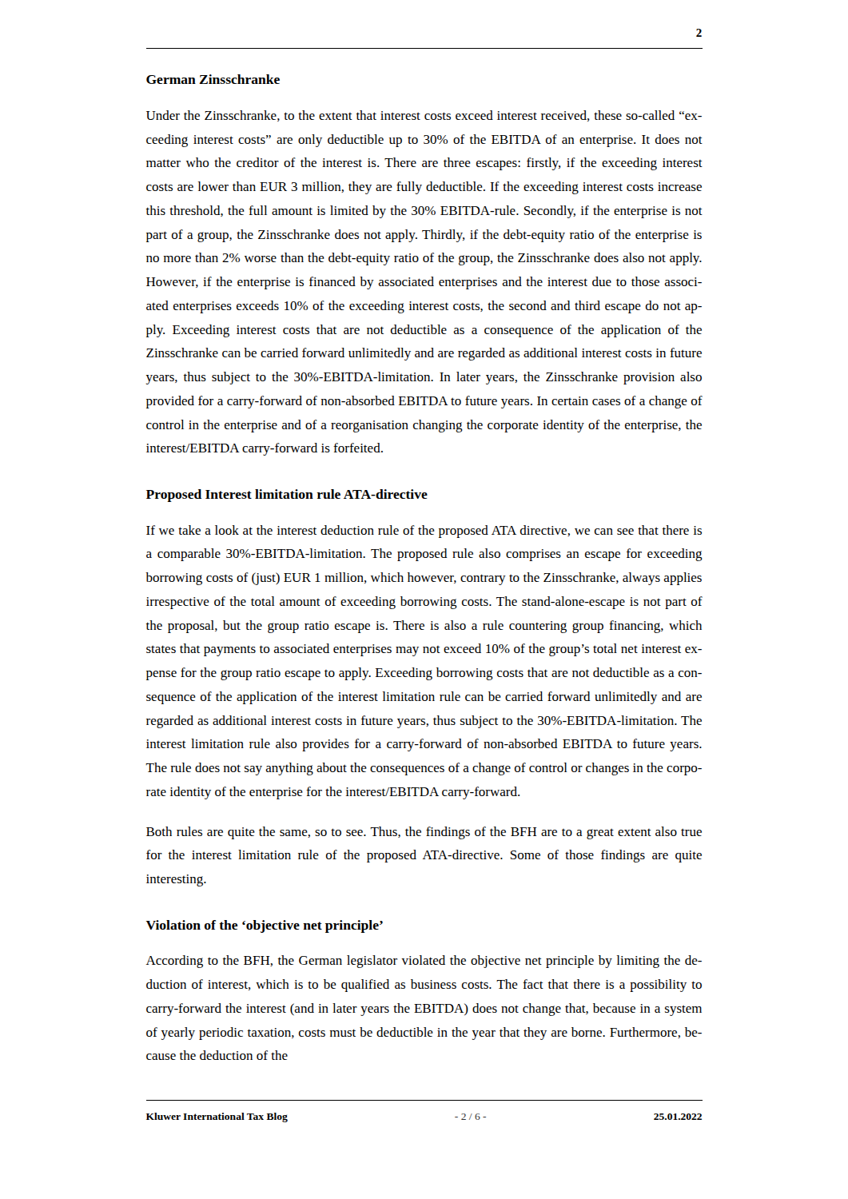2
German Zinsschranke
Under the Zinsschranke, to the extent that interest costs exceed interest received, these so-called “exceeding interest costs” are only deductible up to 30% of the EBITDA of an enterprise. It does not matter who the creditor of the interest is. There are three escapes: firstly, if the exceeding interest costs are lower than EUR 3 million, they are fully deductible. If the exceeding interest costs increase this threshold, the full amount is limited by the 30% EBITDA-rule. Secondly, if the enterprise is not part of a group, the Zinsschranke does not apply. Thirdly, if the debt-equity ratio of the enterprise is no more than 2% worse than the debt-equity ratio of the group, the Zinsschranke does also not apply. However, if the enterprise is financed by associated enterprises and the interest due to those associated enterprises exceeds 10% of the exceeding interest costs, the second and third escape do not apply. Exceeding interest costs that are not deductible as a consequence of the application of the Zinsschranke can be carried forward unlimitedly and are regarded as additional interest costs in future years, thus subject to the 30%-EBITDA-limitation. In later years, the Zinsschranke provision also provided for a carry-forward of non-absorbed EBITDA to future years. In certain cases of a change of control in the enterprise and of a reorganisation changing the corporate identity of the enterprise, the interest/EBITDA carry-forward is forfeited.
Proposed Interest limitation rule ATA-directive
If we take a look at the interest deduction rule of the proposed ATA directive, we can see that there is a comparable 30%-EBITDA-limitation. The proposed rule also comprises an escape for exceeding borrowing costs of (just) EUR 1 million, which however, contrary to the Zinsschranke, always applies irrespective of the total amount of exceeding borrowing costs. The stand-alone-escape is not part of the proposal, but the group ratio escape is. There is also a rule countering group financing, which states that payments to associated enterprises may not exceed 10% of the group’s total net interest expense for the group ratio escape to apply. Exceeding borrowing costs that are not deductible as a consequence of the application of the interest limitation rule can be carried forward unlimitedly and are regarded as additional interest costs in future years, thus subject to the 30%-EBITDA-limitation. The interest limitation rule also provides for a carry-forward of non-absorbed EBITDA to future years. The rule does not say anything about the consequences of a change of control or changes in the corporate identity of the enterprise for the interest/EBITDA carry-forward.
Both rules are quite the same, so to see. Thus, the findings of the BFH are to a great extent also true for the interest limitation rule of the proposed ATA-directive. Some of those findings are quite interesting.
Violation of the ‘objective net principle’
According to the BFH, the German legislator violated the objective net principle by limiting the deduction of interest, which is to be qualified as business costs. The fact that there is a possibility to carry-forward the interest (and in later years the EBITDA) does not change that, because in a system of yearly periodic taxation, costs must be deductible in the year that they are borne. Furthermore, because the deduction of the
Kluwer International Tax Blog
- 2 / 6 -
25.01.2022